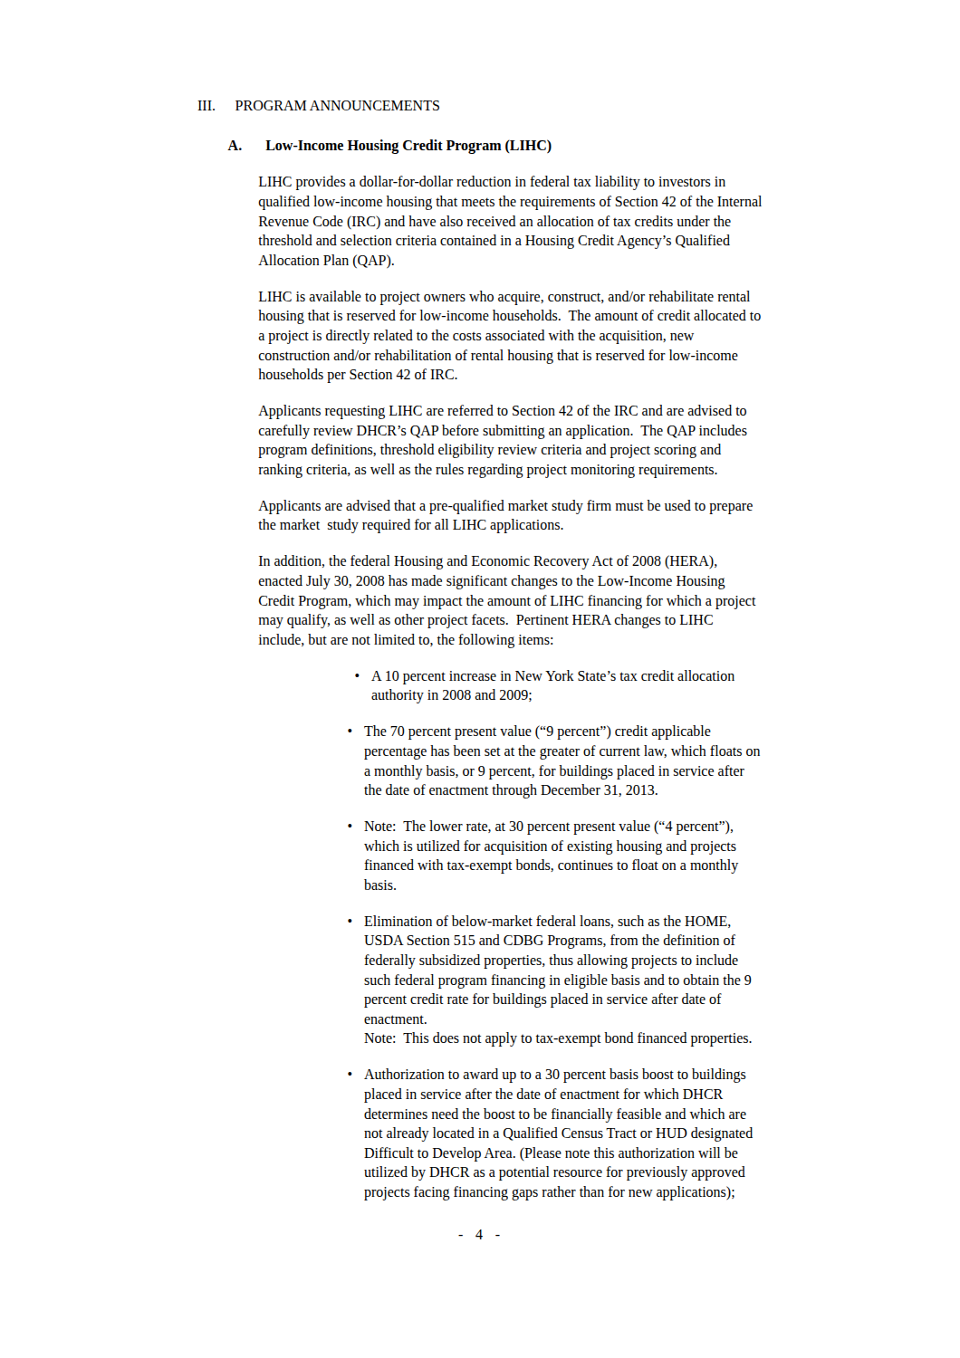III. PROGRAM ANNOUNCEMENTS
A. Low-Income Housing Credit Program (LIHC)
LIHC provides a dollar-for-dollar reduction in federal tax liability to investors in qualified low-income housing that meets the requirements of Section 42 of the Internal Revenue Code (IRC) and have also received an allocation of tax credits under the threshold and selection criteria contained in a Housing Credit Agency’s Qualified Allocation Plan (QAP).
LIHC is available to project owners who acquire, construct, and/or rehabilitate rental housing that is reserved for low-income households. The amount of credit allocated to a project is directly related to the costs associated with the acquisition, new construction and/or rehabilitation of rental housing that is reserved for low-income households per Section 42 of IRC.
Applicants requesting LIHC are referred to Section 42 of the IRC and are advised to carefully review DHCR’s QAP before submitting an application. The QAP includes program definitions, threshold eligibility review criteria and project scoring and ranking criteria, as well as the rules regarding project monitoring requirements.
Applicants are advised that a pre-qualified market study firm must be used to prepare the market study required for all LIHC applications.
In addition, the federal Housing and Economic Recovery Act of 2008 (HERA), enacted July 30, 2008 has made significant changes to the Low-Income Housing Credit Program, which may impact the amount of LIHC financing for which a project may qualify, as well as other project facets. Pertinent HERA changes to LIHC include, but are not limited to, the following items:
A 10 percent increase in New York State’s tax credit allocation authority in 2008 and 2009;
The 70 percent present value (“9 percent”) credit applicable percentage has been set at the greater of current law, which floats on a monthly basis, or 9 percent, for buildings placed in service after the date of enactment through December 31, 2013.
Note: The lower rate, at 30 percent present value (“4 percent”), which is utilized for acquisition of existing housing and projects financed with tax-exempt bonds, continues to float on a monthly basis.
Elimination of below-market federal loans, such as the HOME, USDA Section 515 and CDBG Programs, from the definition of federally subsidized properties, thus allowing projects to include such federal program financing in eligible basis and to obtain the 9 percent credit rate for buildings placed in service after date of enactment.
Note: This does not apply to tax-exempt bond financed properties.
Authorization to award up to a 30 percent basis boost to buildings placed in service after the date of enactment for which DHCR determines need the boost to be financially feasible and which are not already located in a Qualified Census Tract or HUD designated Difficult to Develop Area. (Please note this authorization will be utilized by DHCR as a potential resource for previously approved projects facing financing gaps rather than for new applications);
- 4 -